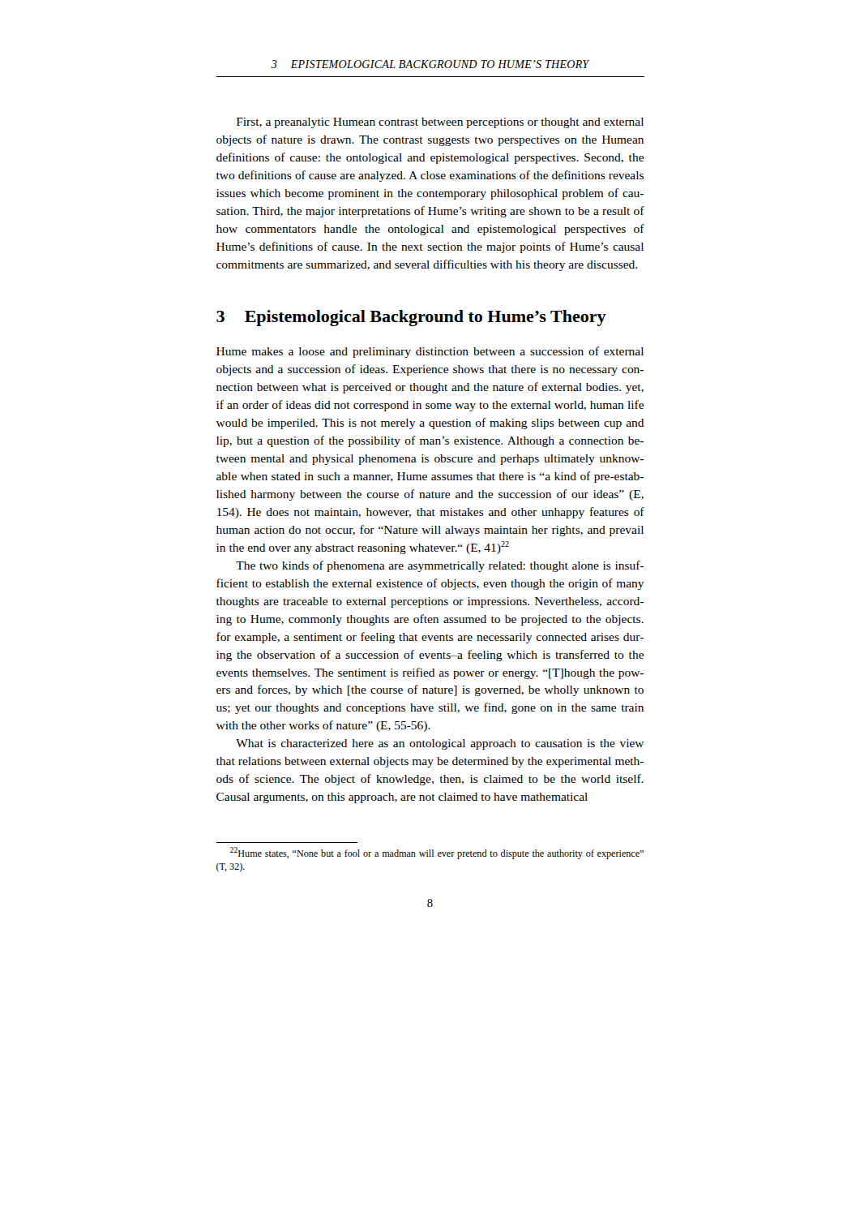3 EPISTEMOLOGICAL BACKGROUND TO HUME’S THEORY
First, a preanalytic Humean contrast between perceptions or thought and external objects of nature is drawn. The contrast suggests two perspectives on the Humean definitions of cause: the ontological and epistemological perspectives. Second, the two definitions of cause are analyzed. A close examinations of the definitions reveals issues which become prominent in the contemporary philosophical problem of causation. Third, the major interpretations of Hume’s writing are shown to be a result of how commentators handle the ontological and epistemological perspectives of Hume’s definitions of cause. In the next section the major points of Hume’s causal commitments are summarized, and several difficulties with his theory are discussed.
3 Epistemological Background to Hume’s Theory
Hume makes a loose and preliminary distinction between a succession of external objects and a succession of ideas. Experience shows that there is no necessary connection between what is perceived or thought and the nature of external bodies. yet, if an order of ideas did not correspond in some way to the external world, human life would be imperiled. This is not merely a question of making slips between cup and lip, but a question of the possibility of man’s existence. Although a connection between mental and physical phenomena is obscure and perhaps ultimately unknowable when stated in such a manner, Hume assumes that there is “a kind of pre-established harmony between the course of nature and the succession of our ideas” (E, 154). He does not maintain, however, that mistakes and other unhappy features of human action do not occur, for “Nature will always maintain her rights, and prevail in the end over any abstract reasoning whatever.“ (E, 41)22
The two kinds of phenomena are asymmetrically related: thought alone is insufficient to establish the external existence of objects, even though the origin of many thoughts are traceable to external perceptions or impressions. Nevertheless, according to Hume, commonly thoughts are often assumed to be projected to the objects. for example, a sentiment or feeling that events are necessarily connected arises during the observation of a succession of events–a feeling which is transferred to the events themselves. The sentiment is reified as power or energy. “[T]hough the powers and forces, by which [the course of nature] is governed, be wholly unknown to us; yet our thoughts and conceptions have still, we find, gone on in the same train with the other works of nature” (E, 55-56).
What is characterized here as an ontological approach to causation is the view that relations between external objects may be determined by the experimental methods of science. The object of knowledge, then, is claimed to be the world itself. Causal arguments, on this approach, are not claimed to have mathematical
22Hume states, “None but a fool or a madman will ever pretend to dispute the authority of experience” (T, 32).
8